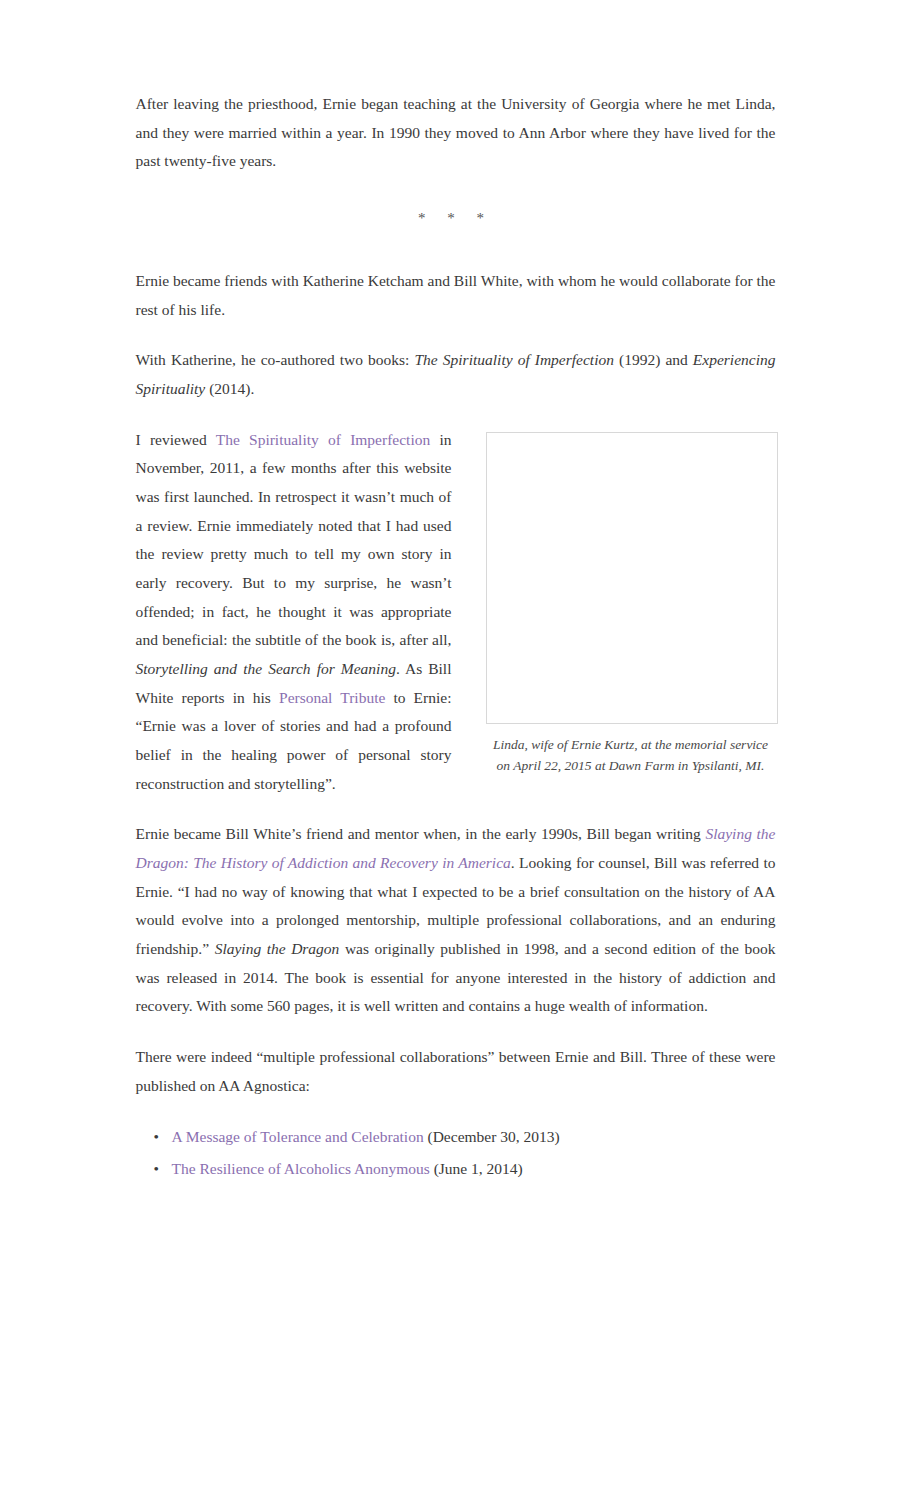After leaving the priesthood, Ernie began teaching at the University of Georgia where he met Linda, and they were married within a year. In 1990 they moved to Ann Arbor where they have lived for the past twenty-five years.
* * *
Ernie became friends with Katherine Ketcham and Bill White, with whom he would collaborate for the rest of his life.
With Katherine, he co-authored two books: The Spirituality of Imperfection (1992) and Experiencing Spirituality (2014).
Linda, wife of Ernie Kurtz, at the memorial service on April 22, 2015 at Dawn Farm in Ypsilanti, MI.
I reviewed The Spirituality of Imperfection in November, 2011, a few months after this website was first launched. In retrospect it wasn’t much of a review. Ernie immediately noted that I had used the review pretty much to tell my own story in early recovery. But to my surprise, he wasn’t offended; in fact, he thought it was appropriate and beneficial: the subtitle of the book is, after all, Storytelling and the Search for Meaning. As Bill White reports in his Personal Tribute to Ernie: “Ernie was a lover of stories and had a profound belief in the healing power of personal story reconstruction and storytelling”.
Ernie became Bill White’s friend and mentor when, in the early 1990s, Bill began writing Slaying the Dragon: The History of Addiction and Recovery in America. Looking for counsel, Bill was referred to Ernie. “I had no way of knowing that what I expected to be a brief consultation on the history of AA would evolve into a prolonged mentorship, multiple professional collaborations, and an enduring friendship.” Slaying the Dragon was originally published in 1998, and a second edition of the book was released in 2014. The book is essential for anyone interested in the history of addiction and recovery. With some 560 pages, it is well written and contains a huge wealth of information.
There were indeed “multiple professional collaborations” between Ernie and Bill. Three of these were published on AA Agnostica:
A Message of Tolerance and Celebration (December 30, 2013)
The Resilience of Alcoholics Anonymous (June 1, 2014)